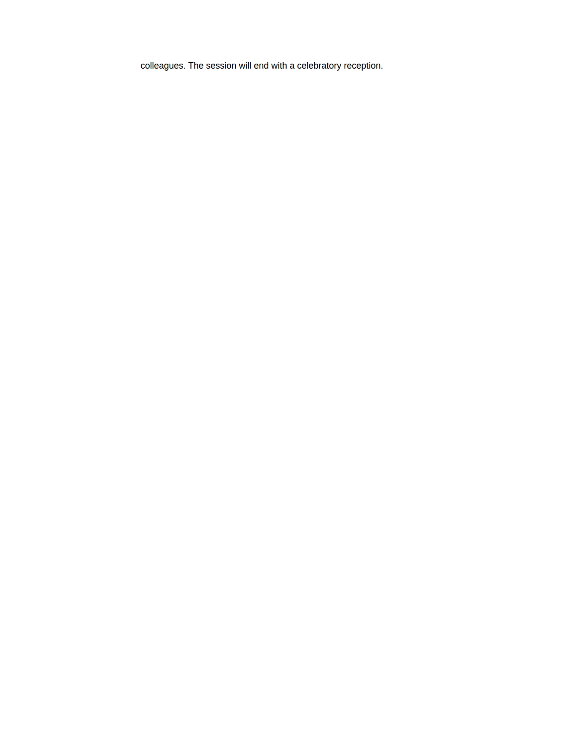colleagues. The session will end with a celebratory reception.